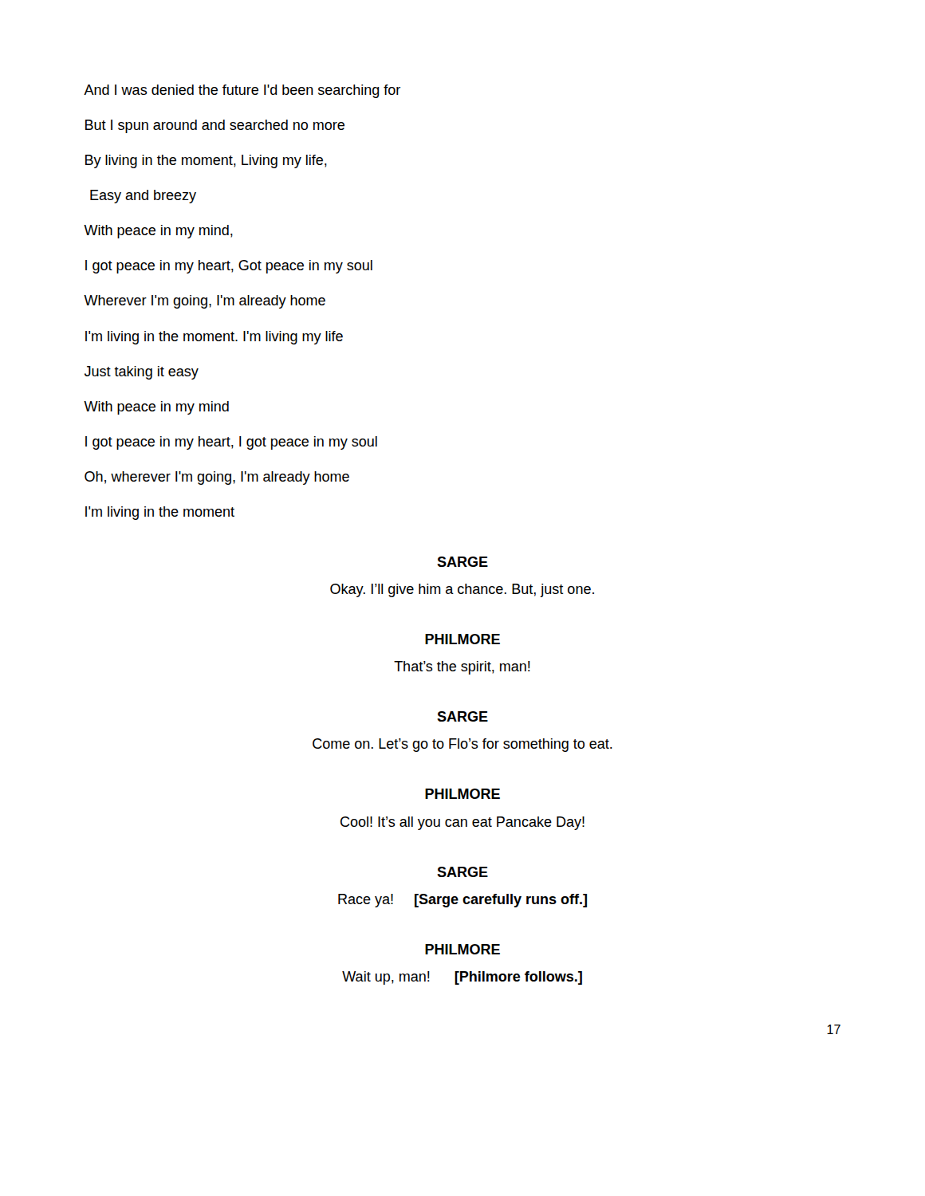And I was denied the future I'd been searching for
But I spun around and searched no more
By living in the moment, Living my life,
Easy and breezy
With peace in my mind,
I got peace in my heart, Got peace in my soul
Wherever I'm going, I'm already home
I'm living in the moment. I'm living my life
Just taking it easy
With peace in my mind
I got peace in my heart, I got peace in my soul
Oh, wherever I'm going, I'm already home
I'm living in the moment
SARGE
Okay. I’ll give him a chance. But, just one.
PHILMORE
That’s the spirit, man!
SARGE
Come on. Let’s go to Flo’s for something to eat.
PHILMORE
Cool! It’s all you can eat Pancake Day!
SARGE
Race ya! [Sarge carefully runs off.]
PHILMORE
Wait up, man! [Philmore follows.]
17